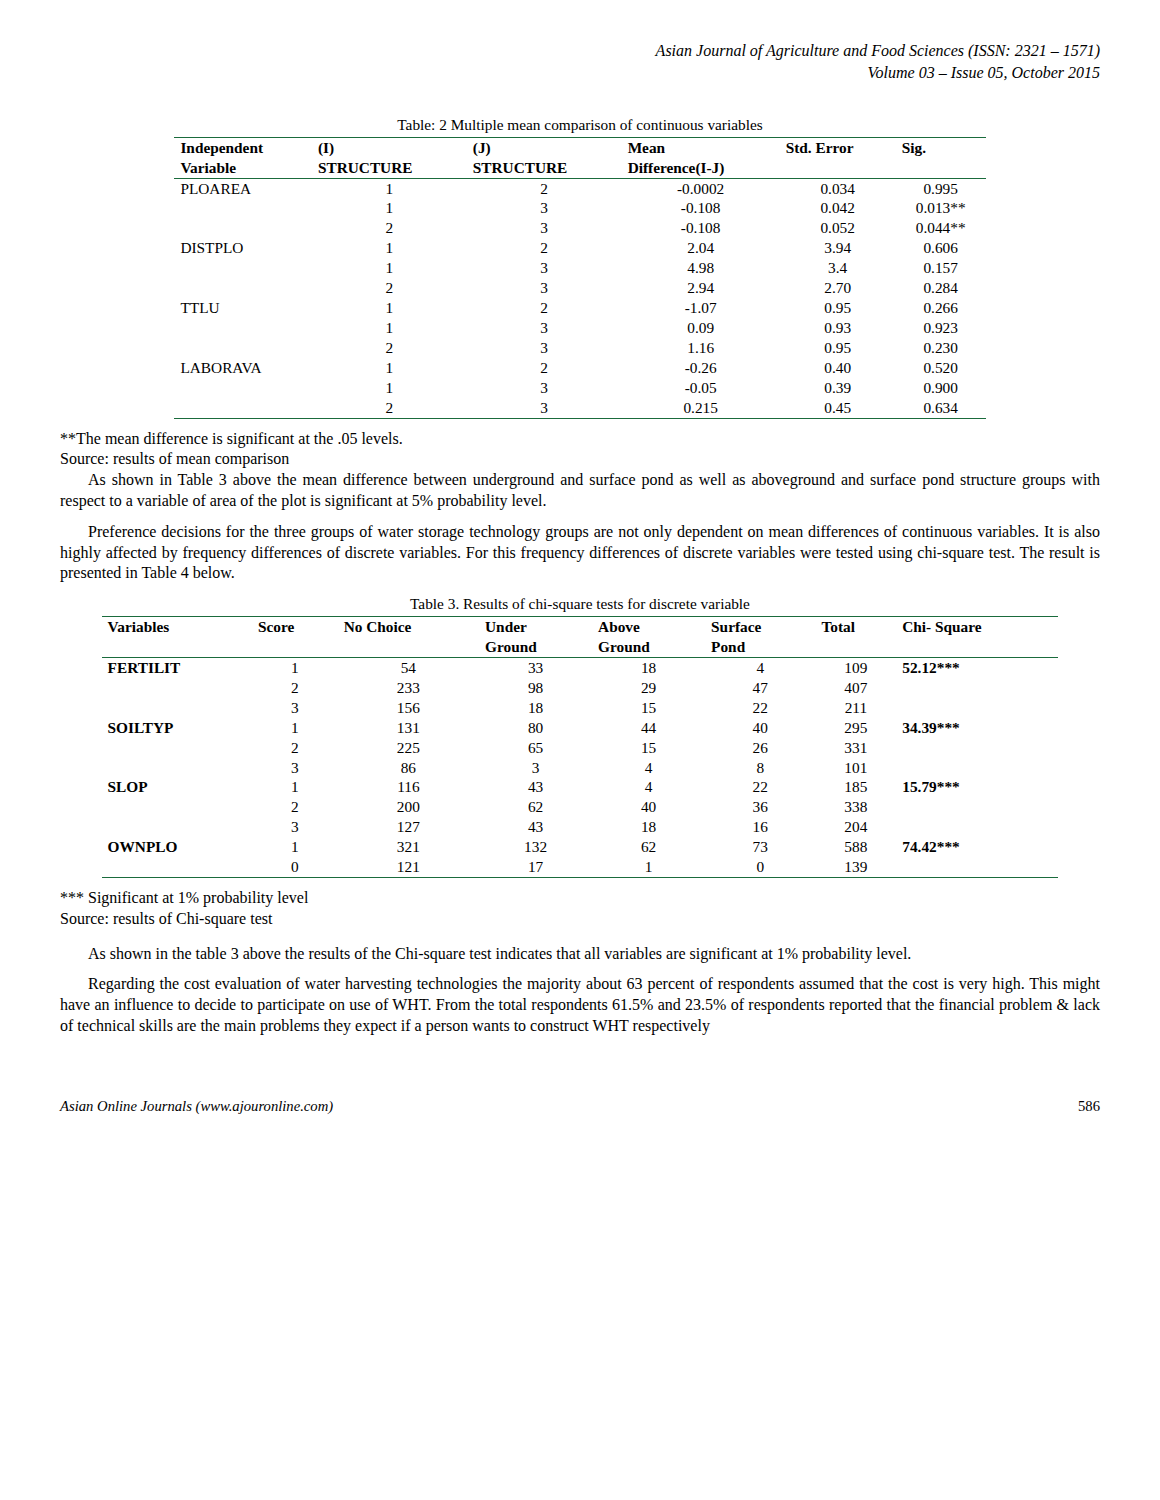Asian Journal of Agriculture and Food Sciences (ISSN: 2321 – 1571)
Volume 03 – Issue 05, October 2015
Table: 2 Multiple mean comparison of continuous variables
| Independent Variable | (I) STRUCTURE | (J) STRUCTURE | Mean Difference(I-J) | Std. Error | Sig. |
| --- | --- | --- | --- | --- | --- |
| PLOAREA | 1 | 2 | -0.0002 | 0.034 | 0.995 |
| | 1 | 3 | -0.108 | 0.042 | 0.013** |
| | 2 | 3 | -0.108 | 0.052 | 0.044** |
| DISTPLO | 1 | 2 | 2.04 | 3.94 | 0.606 |
| | 1 | 3 | 4.98 | 3.4 | 0.157 |
| | 2 | 3 | 2.94 | 2.70 | 0.284 |
| TTLU | 1 | 2 | -1.07 | 0.95 | 0.266 |
| | 1 | 3 | 0.09 | 0.93 | 0.923 |
| | 2 | 3 | 1.16 | 0.95 | 0.230 |
| LABORAVA | 1 | 2 | -0.26 | 0.40 | 0.520 |
| | 1 | 3 | -0.05 | 0.39 | 0.900 |
| | 2 | 3 | 0.215 | 0.45 | 0.634 |
**The mean difference is significant at the .05 levels.
Source: results of mean comparison
As shown in Table 3 above the mean difference between underground and surface pond as well as aboveground and surface pond structure groups with respect to a variable of area of the plot is significant at 5% probability level.
Preference decisions for the three groups of water storage technology groups are not only dependent on mean differences of continuous variables. It is also highly affected by frequency differences of discrete variables. For this frequency differences of discrete variables were tested using chi-square test. The result is presented in Table 4 below.
Table 3. Results of chi-square tests for discrete variable
| Variables | Score | No Choice | Under Ground | Above Ground | Surface Pond | Total | Chi- Square |
| --- | --- | --- | --- | --- | --- | --- | --- |
| FERTILIT | 1 | 54 | 33 | 18 | 4 | 109 | 52.12*** |
| | 2 | 233 | 98 | 29 | 47 | 407 | |
| | 3 | 156 | 18 | 15 | 22 | 211 | |
| SOILTYP | 1 | 131 | 80 | 44 | 40 | 295 | 34.39*** |
| | 2 | 225 | 65 | 15 | 26 | 331 | |
| | 3 | 86 | 3 | 4 | 8 | 101 | |
| SLOP | 1 | 116 | 43 | 4 | 22 | 185 | 15.79*** |
| | 2 | 200 | 62 | 40 | 36 | 338 | |
| | 3 | 127 | 43 | 18 | 16 | 204 | |
| OWNPLO | 1 | 321 | 132 | 62 | 73 | 588 | 74.42*** |
| | 0 | 121 | 17 | 1 | 0 | 139 | |
*** Significant at 1% probability level
Source: results of Chi-square test
As shown in the table 3 above the results of the Chi-square test indicates that all variables are significant at 1% probability level.
Regarding the cost evaluation of water harvesting technologies the majority about 63 percent of respondents assumed that the cost is very high. This might have an influence to decide to participate on use of WHT. From the total respondents 61.5% and 23.5% of respondents reported that the financial problem & lack of technical skills are the main problems they expect if a person wants to construct WHT respectively
Asian Online Journals (www.ajouronline.com) 586